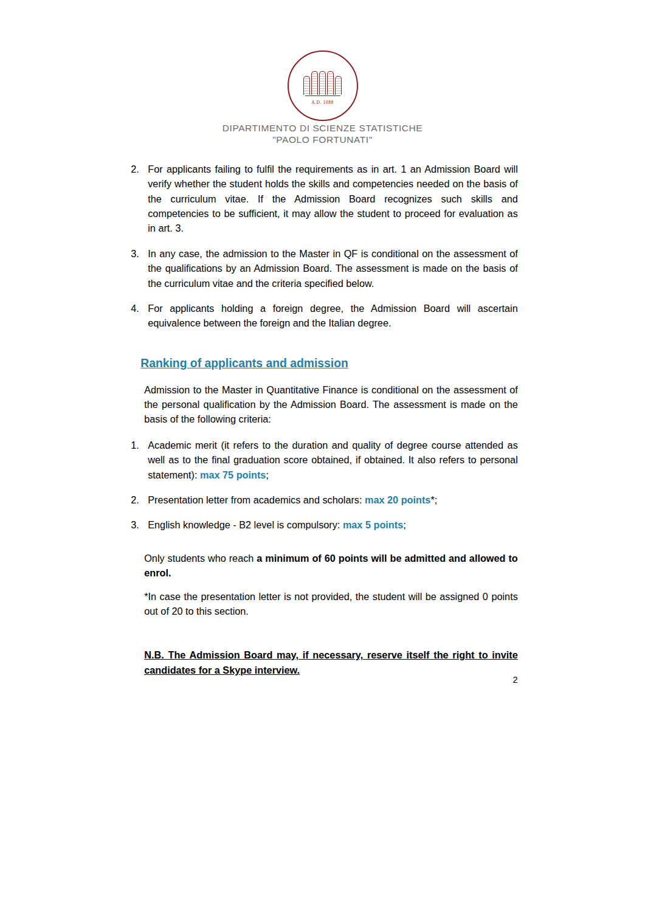A.D. 1088
DIPARTIMENTO DI SCIENZE STATISTICHE
"PAOLO FORTUNATI"
For applicants failing to fulfil the requirements as in art. 1 an Admission Board will verify whether the student holds the skills and competencies needed on the basis of the curriculum vitae. If the Admission Board recognizes such skills and competencies to be sufficient, it may allow the student to proceed for evaluation as in art. 3.
In any case, the admission to the Master in QF is conditional on the assessment of the qualifications by an Admission Board. The assessment is made on the basis of the curriculum vitae and the criteria specified below.
For applicants holding a foreign degree, the Admission Board will ascertain equivalence between the foreign and the Italian degree.
Ranking of applicants and admission
Admission to the Master in Quantitative Finance is conditional on the assessment of the personal qualification by the Admission Board. The assessment is made on the basis of the following criteria:
Academic merit (it refers to the duration and quality of degree course attended as well as to the final graduation score obtained, if obtained. It also refers to personal statement): max 75 points;
Presentation letter from academics and scholars: max 20 points*;
English knowledge - B2 level is compulsory: max 5 points;
Only students who reach a minimum of 60 points will be admitted and allowed to enrol.
*In case the presentation letter is not provided, the student will be assigned 0 points out of 20 to this section.
N.B. The Admission Board may, if necessary, reserve itself the right to invite candidates for a Skype interview.
2